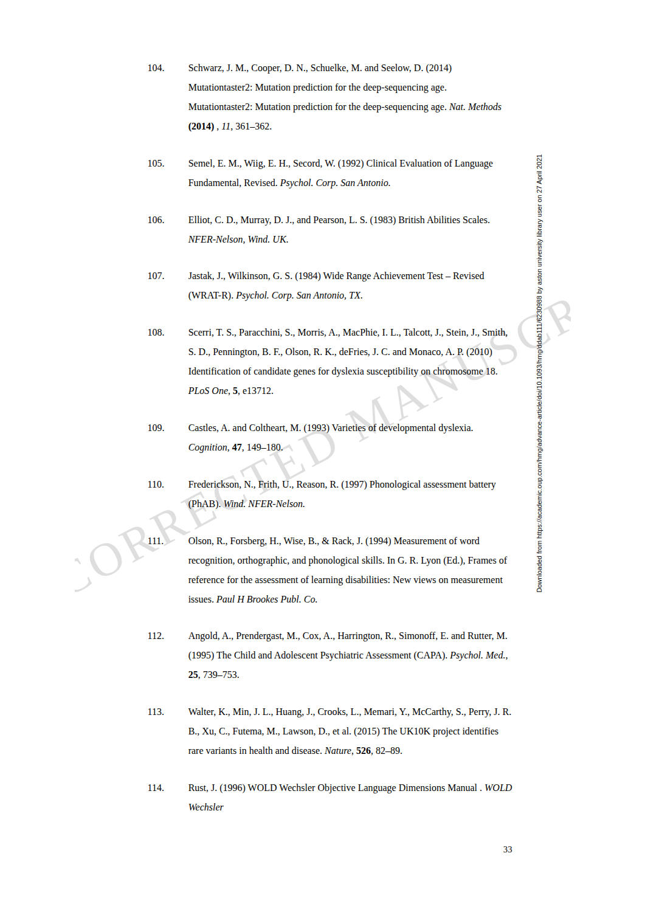UNCORRECTED MANUSCRIPT
Downloaded from https://academic.oup.com/hmg/advance-article/doi/10.1093/hmg/ddab111/6230988 by aston university library user on 27 April 2021
104. Schwarz, J. M., Cooper, D. N., Schuelke, M. and Seelow, D. (2014) Mutationtaster2: Mutation prediction for the deep-sequencing age. Mutationtaster2: Mutation prediction for the deep-sequencing age. Nat. Methods (2014) , 11, 361–362.
105. Semel, E. M., Wiig, E. H., Secord, W. (1992) Clinical Evaluation of Language Fundamental, Revised. Psychol. Corp. San Antonio.
106. Elliot, C. D., Murray, D. J., and Pearson, L. S. (1983) British Abilities Scales. NFER-Nelson, Wind. UK.
107. Jastak, J., Wilkinson, G. S. (1984) Wide Range Achievement Test – Revised (WRAT-R). Psychol. Corp. San Antonio, TX.
108. Scerri, T. S., Paracchini, S., Morris, A., MacPhie, I. L., Talcott, J., Stein, J., Smith, S. D., Pennington, B. F., Olson, R. K., deFries, J. C. and Monaco, A. P. (2010) Identification of candidate genes for dyslexia susceptibility on chromosome 18. PLoS One, 5, e13712.
109. Castles, A. and Coltheart, M. (1993) Varieties of developmental dyslexia. Cognition, 47, 149–180.
110. Frederickson, N., Frith, U., Reason, R. (1997) Phonological assessment battery (PhAB). Wind. NFER-Nelson.
111. Olson, R., Forsberg, H., Wise, B., & Rack, J. (1994) Measurement of word recognition, orthographic, and phonological skills. In G. R. Lyon (Ed.), Frames of reference for the assessment of learning disabilities: New views on measurement issues. Paul H Brookes Publ. Co.
112. Angold, A., Prendergast, M., Cox, A., Harrington, R., Simonoff, E. and Rutter, M. (1995) The Child and Adolescent Psychiatric Assessment (CAPA). Psychol. Med., 25, 739–753.
113. Walter, K., Min, J. L., Huang, J., Crooks, L., Memari, Y., McCarthy, S., Perry, J. R. B., Xu, C., Futema, M., Lawson, D., et al. (2015) The UK10K project identifies rare variants in health and disease. Nature, 526, 82–89.
114. Rust, J. (1996) WOLD Wechsler Objective Language Dimensions Manual . WOLD Wechsler
33